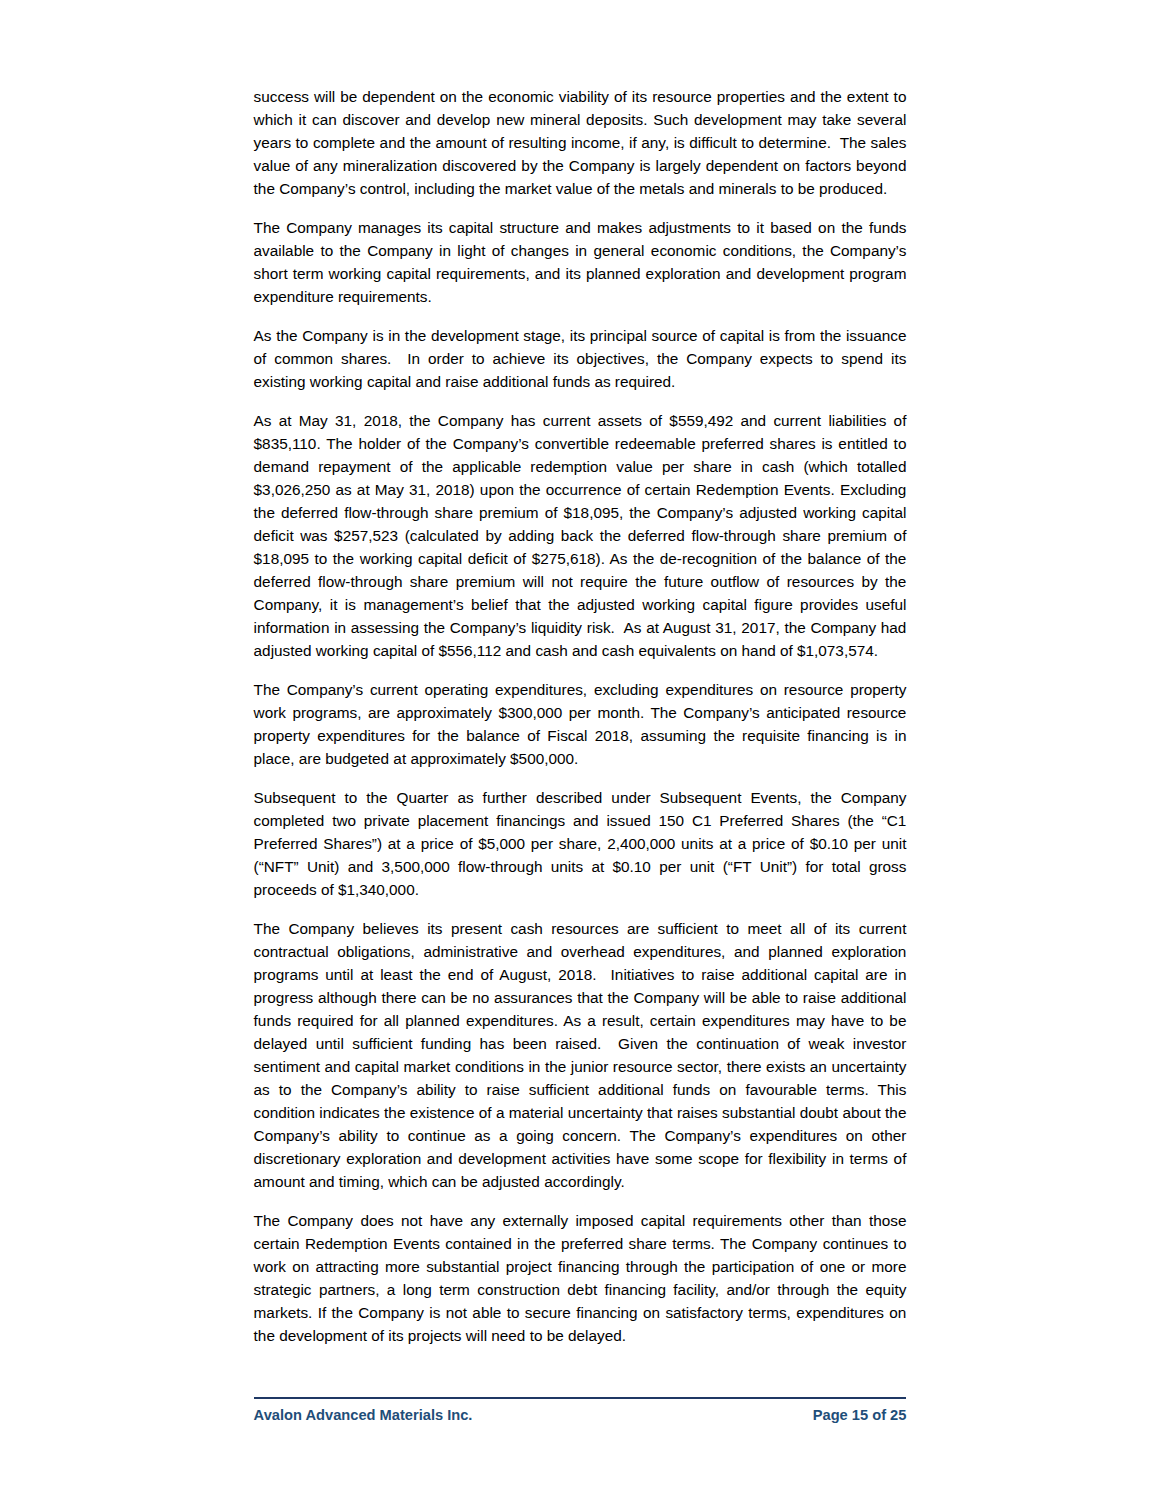success will be dependent on the economic viability of its resource properties and the extent to which it can discover and develop new mineral deposits. Such development may take several years to complete and the amount of resulting income, if any, is difficult to determine. The sales value of any mineralization discovered by the Company is largely dependent on factors beyond the Company’s control, including the market value of the metals and minerals to be produced.
The Company manages its capital structure and makes adjustments to it based on the funds available to the Company in light of changes in general economic conditions, the Company’s short term working capital requirements, and its planned exploration and development program expenditure requirements.
As the Company is in the development stage, its principal source of capital is from the issuance of common shares. In order to achieve its objectives, the Company expects to spend its existing working capital and raise additional funds as required.
As at May 31, 2018, the Company has current assets of $559,492 and current liabilities of $835,110. The holder of the Company’s convertible redeemable preferred shares is entitled to demand repayment of the applicable redemption value per share in cash (which totalled $3,026,250 as at May 31, 2018) upon the occurrence of certain Redemption Events. Excluding the deferred flow-through share premium of $18,095, the Company’s adjusted working capital deficit was $257,523 (calculated by adding back the deferred flow-through share premium of $18,095 to the working capital deficit of $275,618). As the de-recognition of the balance of the deferred flow-through share premium will not require the future outflow of resources by the Company, it is management’s belief that the adjusted working capital figure provides useful information in assessing the Company’s liquidity risk. As at August 31, 2017, the Company had adjusted working capital of $556,112 and cash and cash equivalents on hand of $1,073,574.
The Company’s current operating expenditures, excluding expenditures on resource property work programs, are approximately $300,000 per month. The Company’s anticipated resource property expenditures for the balance of Fiscal 2018, assuming the requisite financing is in place, are budgeted at approximately $500,000.
Subsequent to the Quarter as further described under Subsequent Events, the Company completed two private placement financings and issued 150 C1 Preferred Shares (the “C1 Preferred Shares”) at a price of $5,000 per share, 2,400,000 units at a price of $0.10 per unit (“NFT” Unit) and 3,500,000 flow-through units at $0.10 per unit (“FT Unit”) for total gross proceeds of $1,340,000.
The Company believes its present cash resources are sufficient to meet all of its current contractual obligations, administrative and overhead expenditures, and planned exploration programs until at least the end of August, 2018. Initiatives to raise additional capital are in progress although there can be no assurances that the Company will be able to raise additional funds required for all planned expenditures. As a result, certain expenditures may have to be delayed until sufficient funding has been raised. Given the continuation of weak investor sentiment and capital market conditions in the junior resource sector, there exists an uncertainty as to the Company’s ability to raise sufficient additional funds on favourable terms. This condition indicates the existence of a material uncertainty that raises substantial doubt about the Company’s ability to continue as a going concern. The Company’s expenditures on other discretionary exploration and development activities have some scope for flexibility in terms of amount and timing, which can be adjusted accordingly.
The Company does not have any externally imposed capital requirements other than those certain Redemption Events contained in the preferred share terms. The Company continues to work on attracting more substantial project financing through the participation of one or more strategic partners, a long term construction debt financing facility, and/or through the equity markets. If the Company is not able to secure financing on satisfactory terms, expenditures on the development of its projects will need to be delayed.
Avalon Advanced Materials Inc. Page 15 of 25